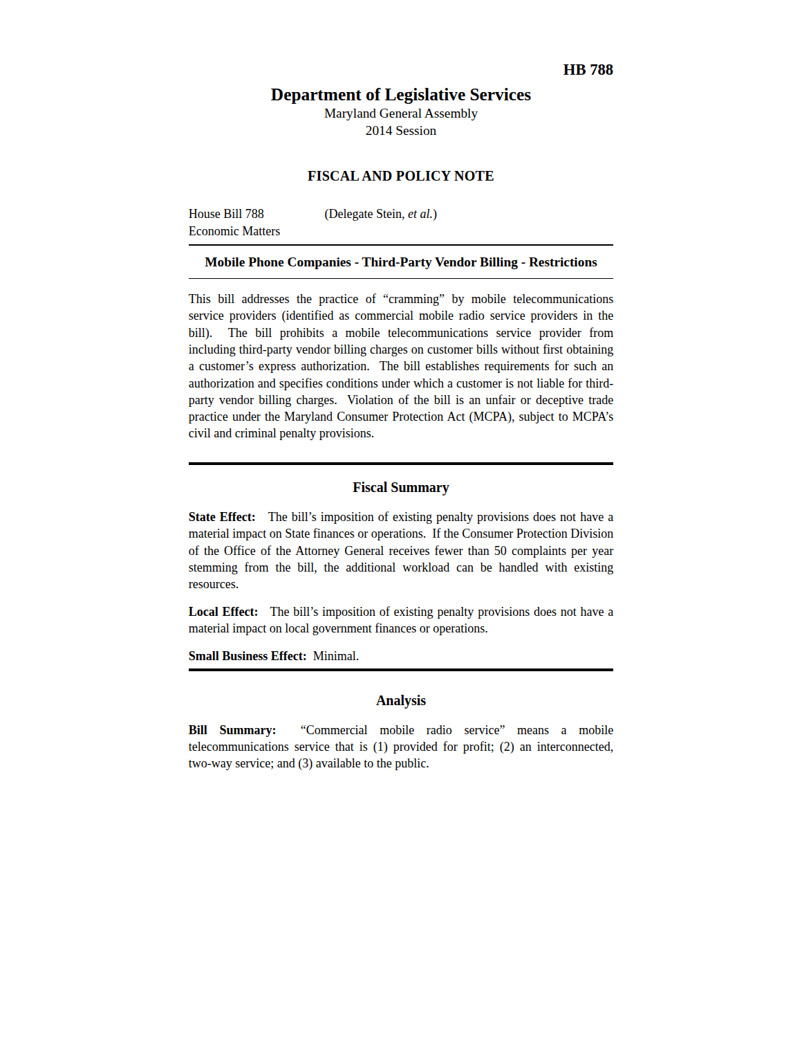HB 788
Department of Legislative Services
Maryland General Assembly
2014 Session
FISCAL AND POLICY NOTE
House Bill 788
(Delegate Stein, et al.)
Economic Matters
Mobile Phone Companies - Third-Party Vendor Billing - Restrictions
This bill addresses the practice of “cramming” by mobile telecommunications service providers (identified as commercial mobile radio service providers in the bill). The bill prohibits a mobile telecommunications service provider from including third-party vendor billing charges on customer bills without first obtaining a customer’s express authorization. The bill establishes requirements for such an authorization and specifies conditions under which a customer is not liable for third-party vendor billing charges. Violation of the bill is an unfair or deceptive trade practice under the Maryland Consumer Protection Act (MCPA), subject to MCPA’s civil and criminal penalty provisions.
Fiscal Summary
State Effect: The bill’s imposition of existing penalty provisions does not have a material impact on State finances or operations. If the Consumer Protection Division of the Office of the Attorney General receives fewer than 50 complaints per year stemming from the bill, the additional workload can be handled with existing resources.
Local Effect: The bill’s imposition of existing penalty provisions does not have a material impact on local government finances or operations.
Small Business Effect: Minimal.
Analysis
Bill Summary: “Commercial mobile radio service” means a mobile telecommunications service that is (1) provided for profit; (2) an interconnected, two-way service; and (3) available to the public.